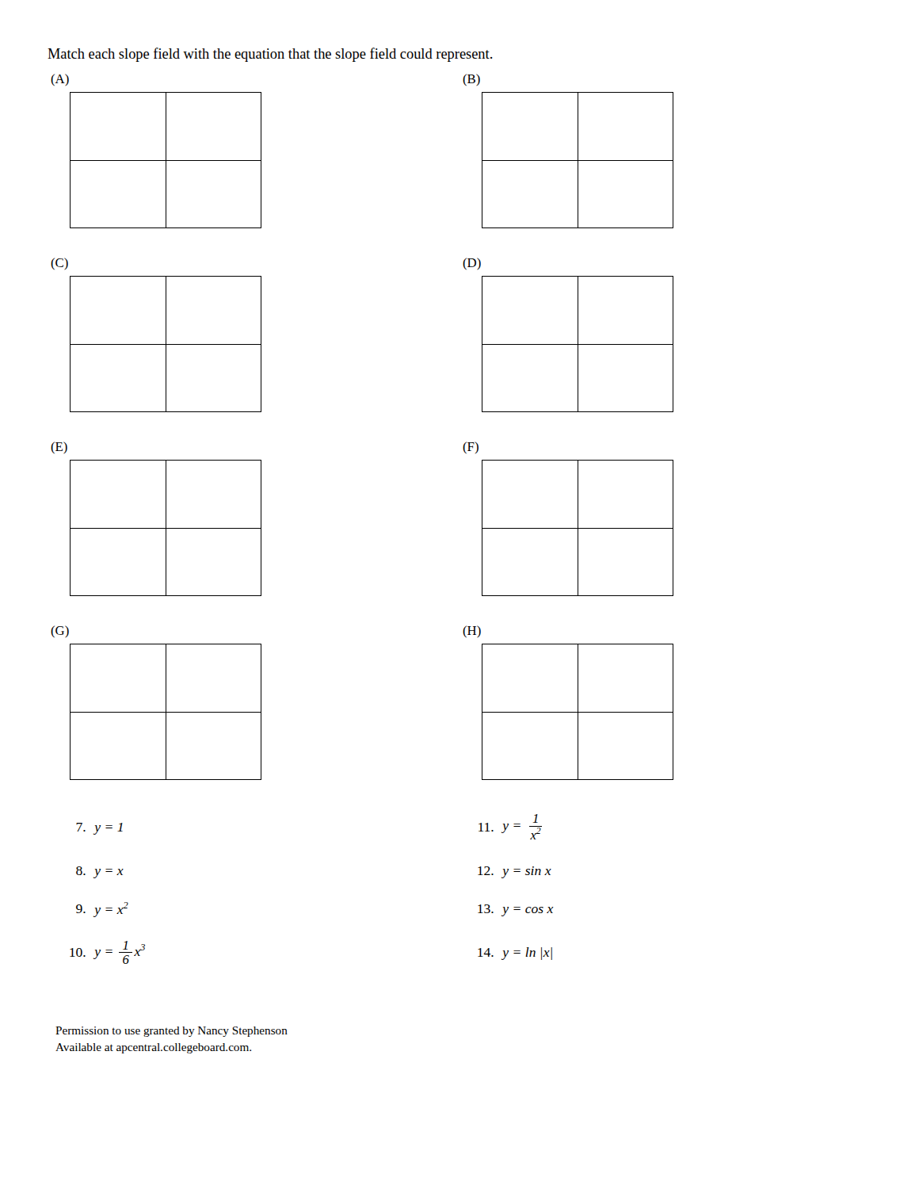Match each slope field with the equation that the slope field could represent.
(A)
(B)
(C)
(D)
(E)
(F)
(G)
(H)
7. y = 1
11. y = 1 x2
8. y = x
12. y = sin x
9. y = x2
13. y = cos x
10. y = 16x3
14. y = ln |x|
Permission to use granted by Nancy Stephenson
Available at apcentral.collegeboard.com.